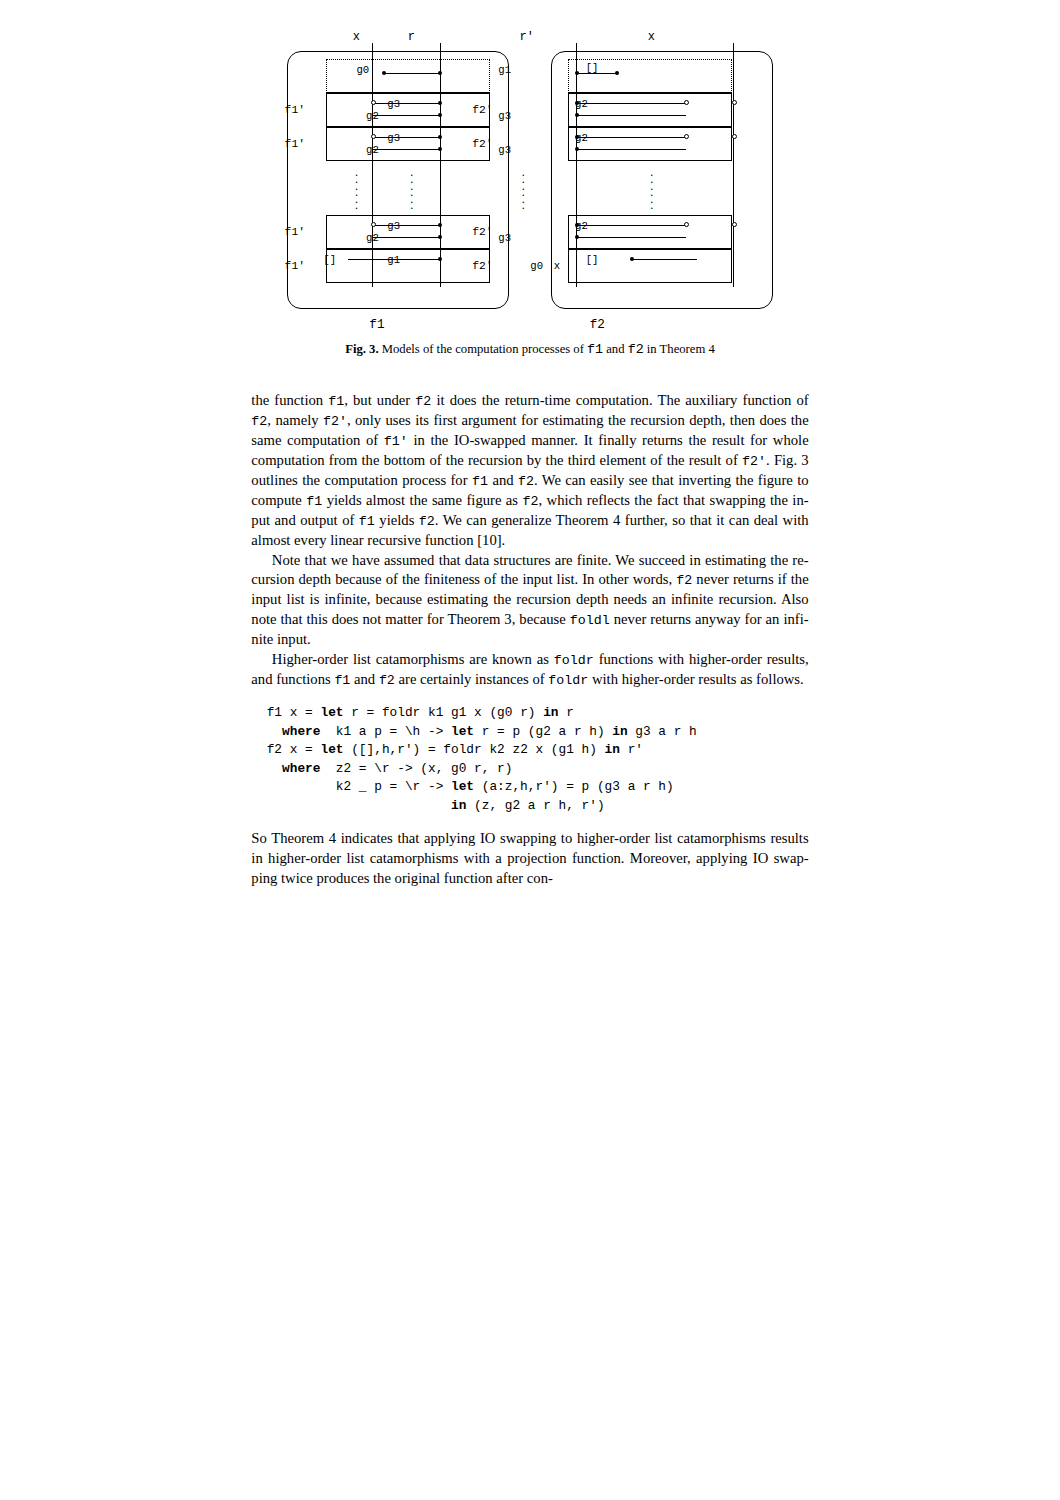x
r
f1'
f1'
f1'
f1'
g0
g3
g2
g3
g2
g3
g2
[]
g1
.
.
.
.
.
.
.
.
.
.
.
.
f1
r'
x
f2'
f2'
f2'
f2'
g1
[]
g2
g3
g2
g3
g2
g3
g0
x
[]
.
.
.
.
.
.
.
.
.
.
.
.
f2
Fig. 3. Models of the computation processes of f1 and f2 in Theorem 4
the function f1, but under f2 it does the return-time computation. The auxiliary function of f2, namely f2', only uses its first argument for estimating the recursion depth, then does the same computation of f1' in the IO-swapped manner. It finally returns the result for whole computation from the bottom of the recursion by the third element of the result of f2'. Fig. 3 outlines the computation process for f1 and f2. We can easily see that inverting the figure to compute f1 yields almost the same figure as f2, which reflects the fact that swapping the input and output of f1 yields f2. We can generalize Theorem 4 further, so that it can deal with almost every linear recursive function [10].
Note that we have assumed that data structures are finite. We succeed in estimating the recursion depth because of the finiteness of the input list. In other words, f2 never returns if the input list is infinite, because estimating the recursion depth needs an infinite recursion. Also note that this does not matter for Theorem 3, because foldl never returns anyway for an infinite input.
Higher-order list catamorphisms are known as foldr functions with higher-order results, and functions f1 and f2 are certainly instances of foldr with higher-order results as follows.
f1 x = let r = foldr k1 g1 x (g0 r) in r
  where  k1 a p = \h -> let r = p (g2 a r h) in g3 a r h
f2 x = let ([],h,r') = foldr k2 z2 x (g1 h) in r'
  where  z2 = \r -> (x, g0 r, r)
         k2 _ p = \r -> let (a:z,h,r') = p (g3 a r h)
                        in (z, g2 a r h, r')
So Theorem 4 indicates that applying IO swapping to higher-order list catamorphisms results in higher-order list catamorphisms with a projection function. Moreover, applying IO swapping twice produces the original function after con-